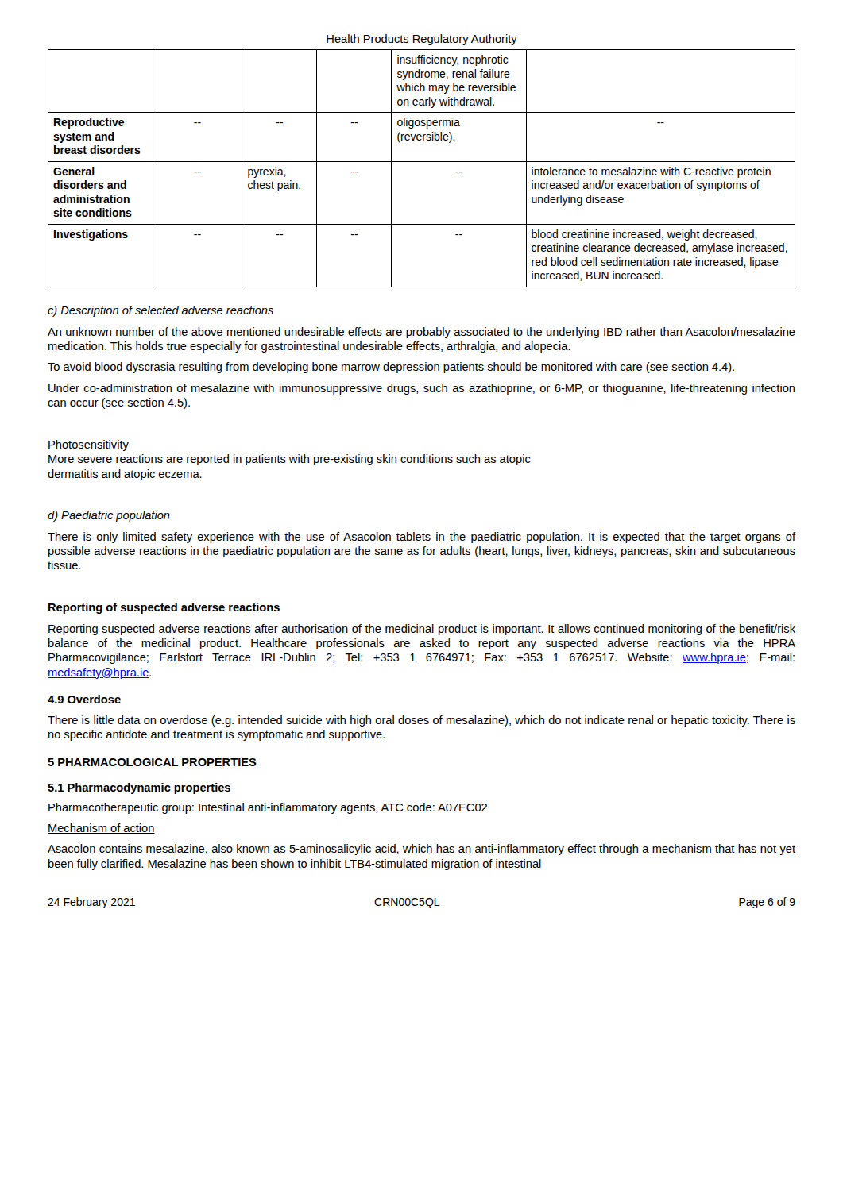Health Products Regulatory Authority
| | | | | insufficiency, nephrotic syndrome, renal failure which may be reversible on early withdrawal. | |
| Reproductive system and breast disorders | -- | -- | -- | oligospermia (reversible). | -- |
| General disorders and administration site conditions | -- | pyrexia, chest pain. | -- | -- | intolerance to mesalazine with C-reactive protein increased and/or exacerbation of symptoms of underlying disease |
| Investigations | -- | -- | -- | -- | blood creatinine increased, weight decreased, creatinine clearance decreased, amylase increased, red blood cell sedimentation rate increased, lipase increased, BUN increased. |
c) Description of selected adverse reactions
An unknown number of the above mentioned undesirable effects are probably associated to the underlying IBD rather than Asacolon/mesalazine medication. This holds true especially for gastrointestinal undesirable effects, arthralgia, and alopecia.
To avoid blood dyscrasia resulting from developing bone marrow depression patients should be monitored with care (see section 4.4).
Under co-administration of mesalazine with immunosuppressive drugs, such as azathioprine, or 6-MP, or thioguanine, life-threatening infection can occur (see section 4.5).
Photosensitivity
More severe reactions are reported in patients with pre-existing skin conditions such as atopic
dermatitis and atopic eczema.
d) Paediatric population
There is only limited safety experience with the use of Asacolon tablets in the paediatric population. It is expected that the target organs of possible adverse reactions in the paediatric population are the same as for adults (heart, lungs, liver, kidneys, pancreas, skin and subcutaneous tissue.
Reporting of suspected adverse reactions
Reporting suspected adverse reactions after authorisation of the medicinal product is important. It allows continued monitoring of the benefit/risk balance of the medicinal product. Healthcare professionals are asked to report any suspected adverse reactions via the HPRA Pharmacovigilance; Earlsfort Terrace IRL-Dublin 2; Tel: +353 1 6764971; Fax: +353 1 6762517. Website: www.hpra.ie; E-mail: medsafety@hpra.ie.
4.9 Overdose
There is little data on overdose (e.g. intended suicide with high oral doses of mesalazine), which do not indicate renal or hepatic toxicity. There is no specific antidote and treatment is symptomatic and supportive.
5 PHARMACOLOGICAL PROPERTIES
5.1 Pharmacodynamic properties
Pharmacotherapeutic group: Intestinal anti-inflammatory agents, ATC code: A07EC02
Mechanism of action
Asacolon contains mesalazine, also known as 5-aminosalicylic acid, which has an anti-inflammatory effect through a mechanism that has not yet been fully clarified. Mesalazine has been shown to inhibit LTB4-stimulated migration of intestinal
24 February 2021 CRN00C5QL Page 6 of 9